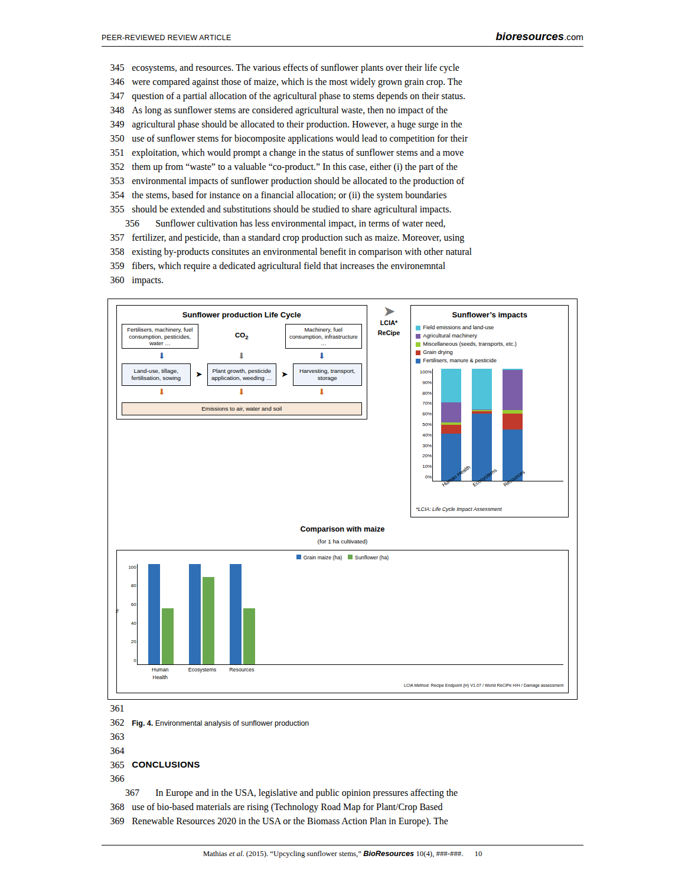PEER-REVIEWED REVIEW ARTICLE
bioresources.com
ecosystems, and resources. The various effects of sunflower plants over their life cycle
were compared against those of maize, which is the most widely grown grain crop. The
question of a partial allocation of the agricultural phase to stems depends on their status.
As long as sunflower stems are considered agricultural waste, then no impact of the
agricultural phase should be allocated to their production. However, a huge surge in the
use of sunflower stems for biocomposite applications would lead to competition for their
exploitation, which would prompt a change in the status of sunflower stems and a move
them up from “waste” to a valuable “co-product.” In this case, either (i) the part of the
environmental impacts of sunflower production should be allocated to the production of
the stems, based for instance on a financial allocation; or (ii) the system boundaries
should be extended and substitutions should be studied to share agricultural impacts.
Sunflower cultivation has less environmental impact, in terms of water need,
fertilizer, and pesticide, than a standard crop production such as maize. Moreover, using
existing by-products consitutes an environmental benefit in comparison with other natural
fibers, which require a dedicated agricultural field that increases the environemntal
impacts.
Sunflower production Life Cycle
Fertilisers, machinery, fuel consumption, pesticides, water …
CO2
Machinery, fuel consumption, infrastructure …
⬇⬇⬇
Land-use, tillage, fertilisation, sowing
➤
Plant growth, pesticide application, weeding …
➤
Harvesting, transport, storage
⬇⬇⬇
Emissions to air, water and soil
➤
LCIA*
ReCipe
Sunflower’s impacts
Field emissions and land-use
Agricultural machinery
Miscellaneous (seeds, transports, etc.)
Grain drying
Fertilisers, manure & pesticide
100% 90% 80% 70% 60% 50% 40% 30% 20% 10% 0%
Human Health Ecosystems Resources
*LCIA: Life Cycle Impact Assessment
Comparison with maize
(for 1 ha cultivated)
Grain maize (ha) Sunflower (ha)
100806040200
%
Human Health Ecosystems Resources
LCIA Method: Recipe Endpoint (H) V1.07 / World ReCiPe H/H / Damage assessment
Fig. 4. Environmental analysis of sunflower production
CONCLUSIONS
In Europe and in the USA, legislative and public opinion pressures affecting the
use of bio-based materials are rising (Technology Road Map for Plant/Crop Based
Renewable Resources 2020 in the USA or the Biomass Action Plan in Europe). The
Mathias et al. (2015). “Upcycling sunflower stems,” BioResources 10(4), ###-###. 10